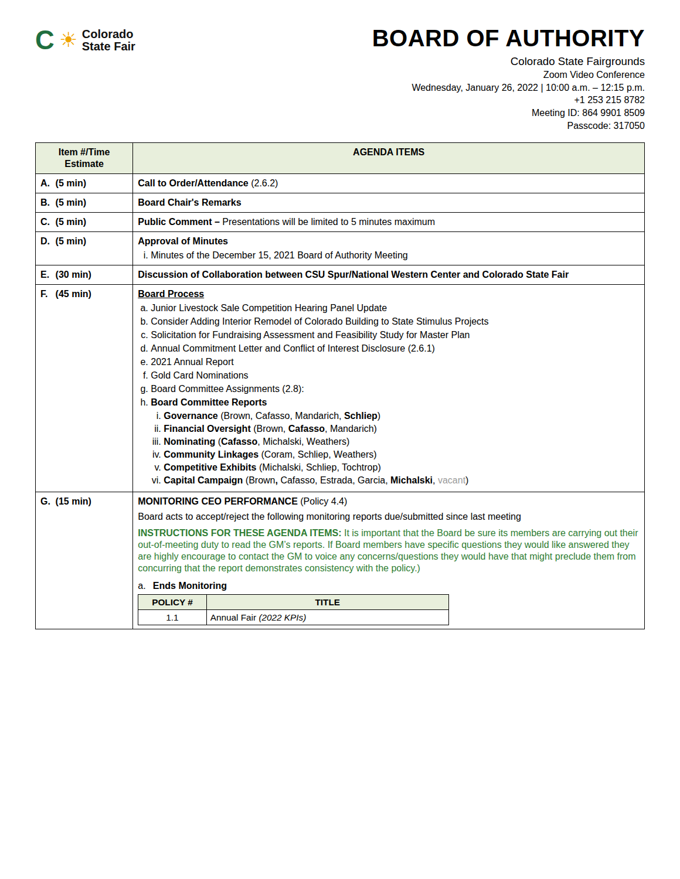C ☀ Colorado
State Fair
BOARD OF AUTHORITY
Colorado State Fairgrounds
Zoom Video Conference
Wednesday, January 26, 2022 | 10:00 a.m. – 12:15 p.m.
+1 253 215 8782
Meeting ID: 864 9901 8509
Passcode: 317050
| Item #/Time Estimate | AGENDA ITEMS |
| --- | --- |
| A. (5 min) | Call to Order/Attendance (2.6.2) |
| B. (5 min) | Board Chair's Remarks |
| C. (5 min) | Public Comment – Presentations will be limited to 5 minutes maximum |
| D. (5 min) | Approval of Minutes Minutes of the December 15, 2021 Board of Authority Meeting |
| E. (30 min) | Discussion of Collaboration between CSU Spur/National Western Center and Colorado State Fair |
| F. (45 min) | Board Process Junior Livestock Sale Competition Hearing Panel Update Consider Adding Interior Remodel of Colorado Building to State Stimulus Projects Solicitation for Fundraising Assessment and Feasibility Study for Master Plan Annual Commitment Letter and Conflict of Interest Disclosure (2.6.1) 2021 Annual Report Gold Card Nominations Board Committee Assignments (2.8): Board Committee Reports Governance (Brown, Cafasso, Mandarich, Schliep ) Financial Oversight (Brown, Cafasso , Mandarich) Nominating ( Cafasso , Michalski, Weathers) Community Linkages (Coram, Schliep, Weathers) Competitive Exhibits (Michalski, Schliep, Tochtrop) Capital Campaign (Brown , Cafasso, Estrada, Garcia, Michalski , vacant ) |
| G. (15 min) | MONITORING CEO PERFORMANCE (Policy 4.4) Board acts to accept/reject the following monitoring reports due/submitted since last meeting INSTRUCTIONS FOR THESE AGENDA ITEMS: It is important that the Board be sure its members are carrying out their out-of-meeting duty to read the GM’s reports. If Board members have specific questions they would like answered they are highly encourage to contact the GM to voice any concerns/questions they would have that might preclude them from concurring that the report demonstrates consistency with the policy.) a. Ends Monitoring / POLICY # / TITLE / / --- / --- / / 1.1 / Annual Fair (2022 KPIs) / |